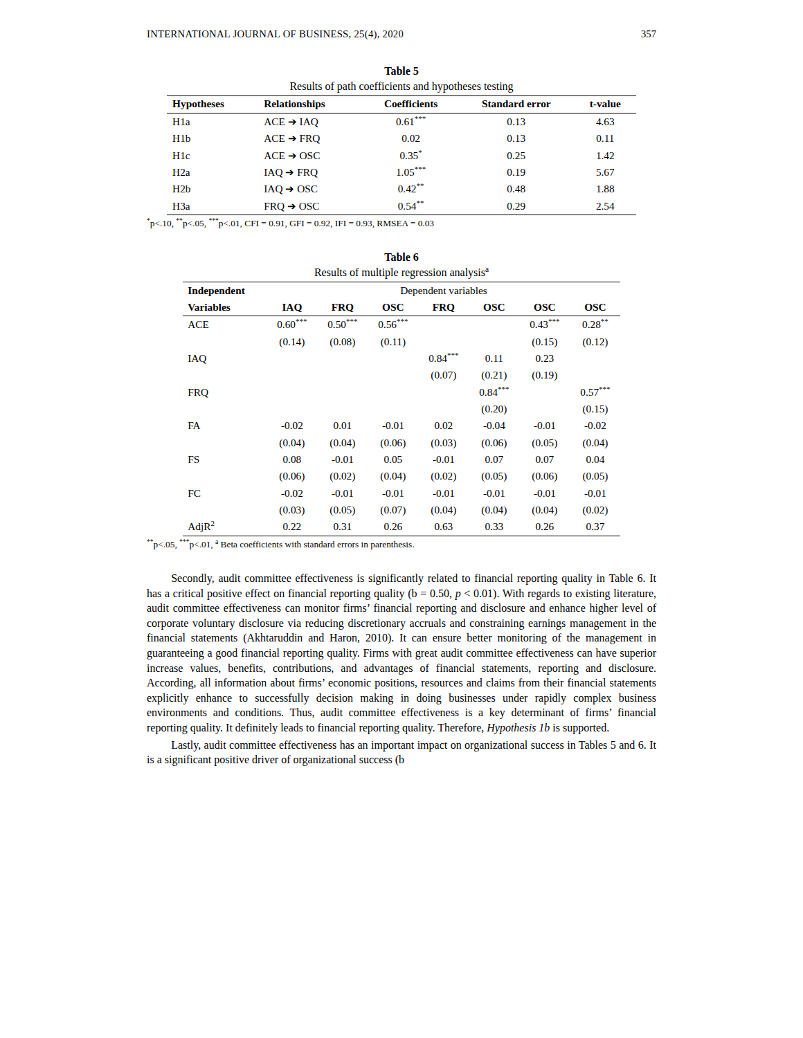INTERNATIONAL JOURNAL OF BUSINESS, 25(4), 2020 357
Table 5 Results of path coefficients and hypotheses testing
| Hypotheses | Relationships | Coefficients | Standard error | t-value |
| --- | --- | --- | --- | --- |
| H1a | ACE ➔ IAQ | 0.61 *** | 0.13 | 4.63 |
| H1b | ACE ➔ FRQ | 0.02 | 0.13 | 0.11 |
| H1c | ACE ➔ OSC | 0.35 * | 0.25 | 1.42 |
| H2a | IAQ ➔ FRQ | 1.05 *** | 0.19 | 5.67 |
| H2b | IAQ ➔ OSC | 0.42 ** | 0.48 | 1.88 |
| H3a | FRQ ➔ OSC | 0.54 ** | 0.29 | 2.54 |
*p<.10, **p<.05, ***p<.01, CFI = 0.91, GFI = 0.92, IFI = 0.93, RMSEA = 0.03
Table 6 Results of multiple regression analysisa
| Independent | Dependent variables |
| --- | --- |
| Variables | IAQ | FRQ | OSC | FRQ | OSC | OSC | OSC |
| ACE | 0.60 *** | 0.50 *** | 0.56 *** | | | 0.43 *** | 0.28 ** |
| | (0.14) | (0.08) | (0.11) | | | (0.15) | (0.12) |
| IAQ | | | | 0.84 *** | 0.11 | 0.23 | |
| | | | | (0.07) | (0.21) | (0.19) | |
| FRQ | | | | | 0.84 *** | | 0.57 *** |
| | | | | | (0.20) | | (0.15) |
| FA | -0.02 | 0.01 | -0.01 | 0.02 | -0.04 | -0.01 | -0.02 |
| | (0.04) | (0.04) | (0.06) | (0.03) | (0.06) | (0.05) | (0.04) |
| FS | 0.08 | -0.01 | 0.05 | -0.01 | 0.07 | 0.07 | 0.04 |
| | (0.06) | (0.02) | (0.04) | (0.02) | (0.05) | (0.06) | (0.05) |
| FC | -0.02 | -0.01 | -0.01 | -0.01 | -0.01 | -0.01 | -0.01 |
| | (0.03) | (0.05) | (0.07) | (0.04) | (0.04) | (0.04) | (0.02) |
| AdjR 2 | 0.22 | 0.31 | 0.26 | 0.63 | 0.33 | 0.26 | 0.37 |
**p<.05, ***p<.01, a Beta coefficients with standard errors in parenthesis.
Secondly, audit committee effectiveness is significantly related to financial reporting quality in Table 6. It has a critical positive effect on financial reporting quality (b = 0.50, p < 0.01). With regards to existing literature, audit committee effectiveness can monitor firms’ financial reporting and disclosure and enhance higher level of corporate voluntary disclosure via reducing discretionary accruals and constraining earnings management in the financial statements (Akhtaruddin and Haron, 2010). It can ensure better monitoring of the management in guaranteeing a good financial reporting quality. Firms with great audit committee effectiveness can have superior increase values, benefits, contributions, and advantages of financial statements, reporting and disclosure. According, all information about firms’ economic positions, resources and claims from their financial statements explicitly enhance to successfully decision making in doing businesses under rapidly complex business environments and conditions. Thus, audit committee effectiveness is a key determinant of firms’ financial reporting quality. It definitely leads to financial reporting quality. Therefore, Hypothesis 1b is supported.
Lastly, audit committee effectiveness has an important impact on organizational success in Tables 5 and 6. It is a significant positive driver of organizational success (b